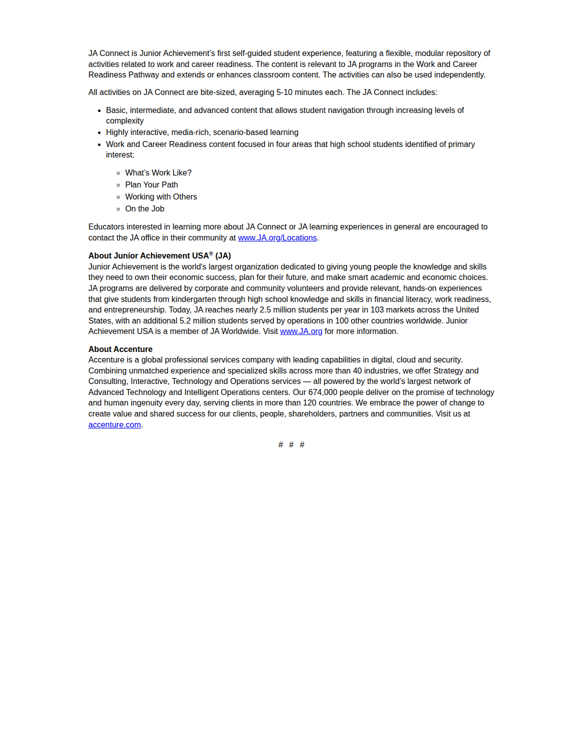JA Connect is Junior Achievement’s first self-guided student experience, featuring a flexible, modular repository of activities related to work and career readiness. The content is relevant to JA programs in the Work and Career Readiness Pathway and extends or enhances classroom content. The activities can also be used independently.
All activities on JA Connect are bite-sized, averaging 5-10 minutes each. The JA Connect includes:
Basic, intermediate, and advanced content that allows student navigation through increasing levels of complexity
Highly interactive, media-rich, scenario-based learning
Work and Career Readiness content focused in four areas that high school students identified of primary interest:
What’s Work Like?
Plan Your Path
Working with Others
On the Job
Educators interested in learning more about JA Connect or JA learning experiences in general are encouraged to contact the JA office in their community at www.JA.org/Locations.
About Junior Achievement USA® (JA)
Junior Achievement is the world's largest organization dedicated to giving young people the knowledge and skills they need to own their economic success, plan for their future, and make smart academic and economic choices. JA programs are delivered by corporate and community volunteers and provide relevant, hands-on experiences that give students from kindergarten through high school knowledge and skills in financial literacy, work readiness, and entrepreneurship. Today, JA reaches nearly 2.5 million students per year in 103 markets across the United States, with an additional 5.2 million students served by operations in 100 other countries worldwide. Junior Achievement USA is a member of JA Worldwide. Visit www.JA.org for more information.
About Accenture
Accenture is a global professional services company with leading capabilities in digital, cloud and security. Combining unmatched experience and specialized skills across more than 40 industries, we offer Strategy and Consulting, Interactive, Technology and Operations services — all powered by the world’s largest network of Advanced Technology and Intelligent Operations centers. Our 674,000 people deliver on the promise of technology and human ingenuity every day, serving clients in more than 120 countries. We embrace the power of change to create value and shared success for our clients, people, shareholders, partners and communities. Visit us at accenture.com.
# # #